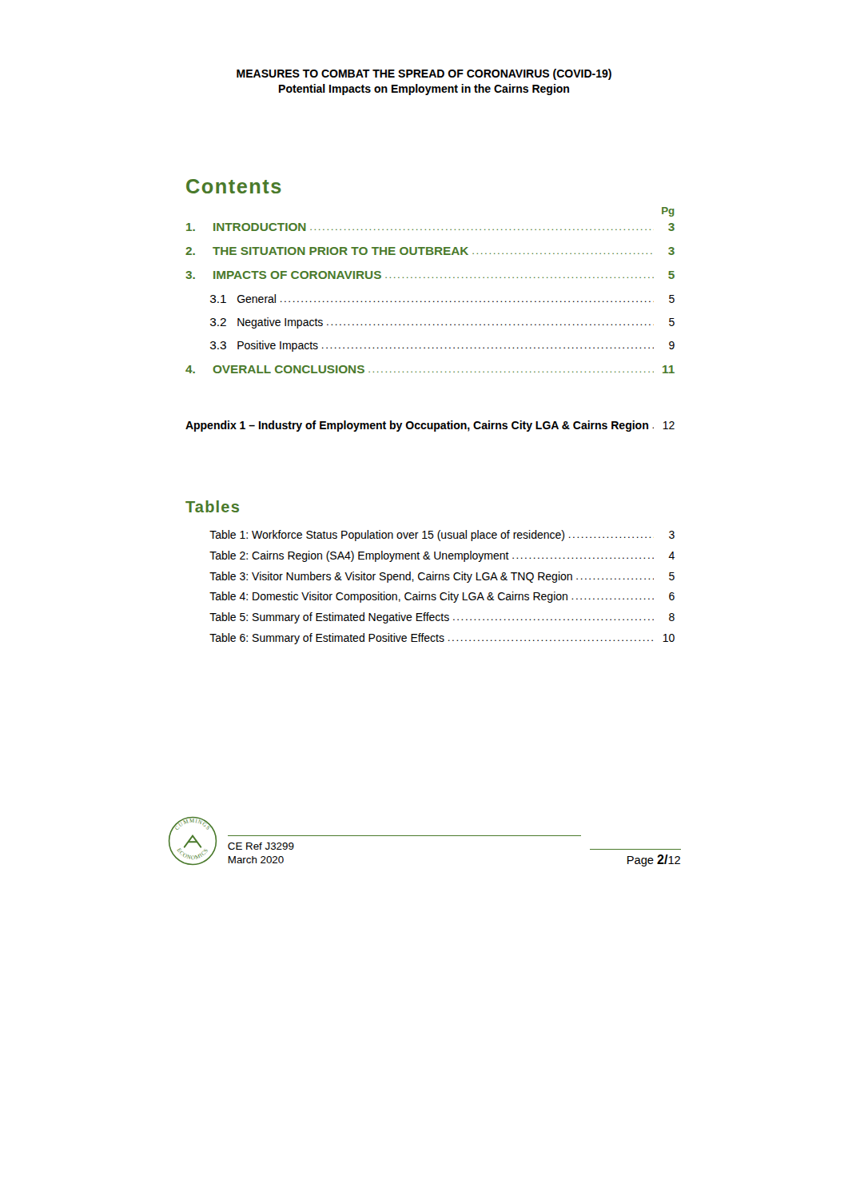MEASURES TO COMBAT THE SPREAD OF CORONAVIRUS (COVID-19)
Potential Impacts on Employment in the Cairns Region
Contents
Pg
1. INTRODUCTION .......................................................................................... 3
2. THE SITUATION PRIOR TO THE OUTBREAK ....................................................... 3
3. IMPACTS OF CORONAVIRUS ........................................................................... 5
3.1 General ............................................................................................................................. 5
3.2 Negative Impacts ............................................................................................................. 5
3.3 Positive Impacts ............................................................................................................... 9
4. OVERALL CONCLUSIONS .............................................................................. 11
Appendix 1 – Industry of Employment by Occupation, Cairns City LGA & Cairns Region ... 12
Tables
Table 1: Workforce Status Population over 15 (usual place of residence) ................................ 3
Table 2: Cairns Region (SA4) Employment & Unemployment .................................................... 4
Table 3: Visitor Numbers & Visitor Spend, Cairns City LGA & TNQ Region ................................ 5
Table 4: Domestic Visitor Composition, Cairns City LGA & Cairns Region .................................. 6
Table 5: Summary of Estimated Negative Effects ....................................................................... 8
Table 6: Summary of Estimated Positive Effects ....................................................................... 10
CUMMINGS ECONOMICS
CE Ref J3299
March 2020
Page 2/12